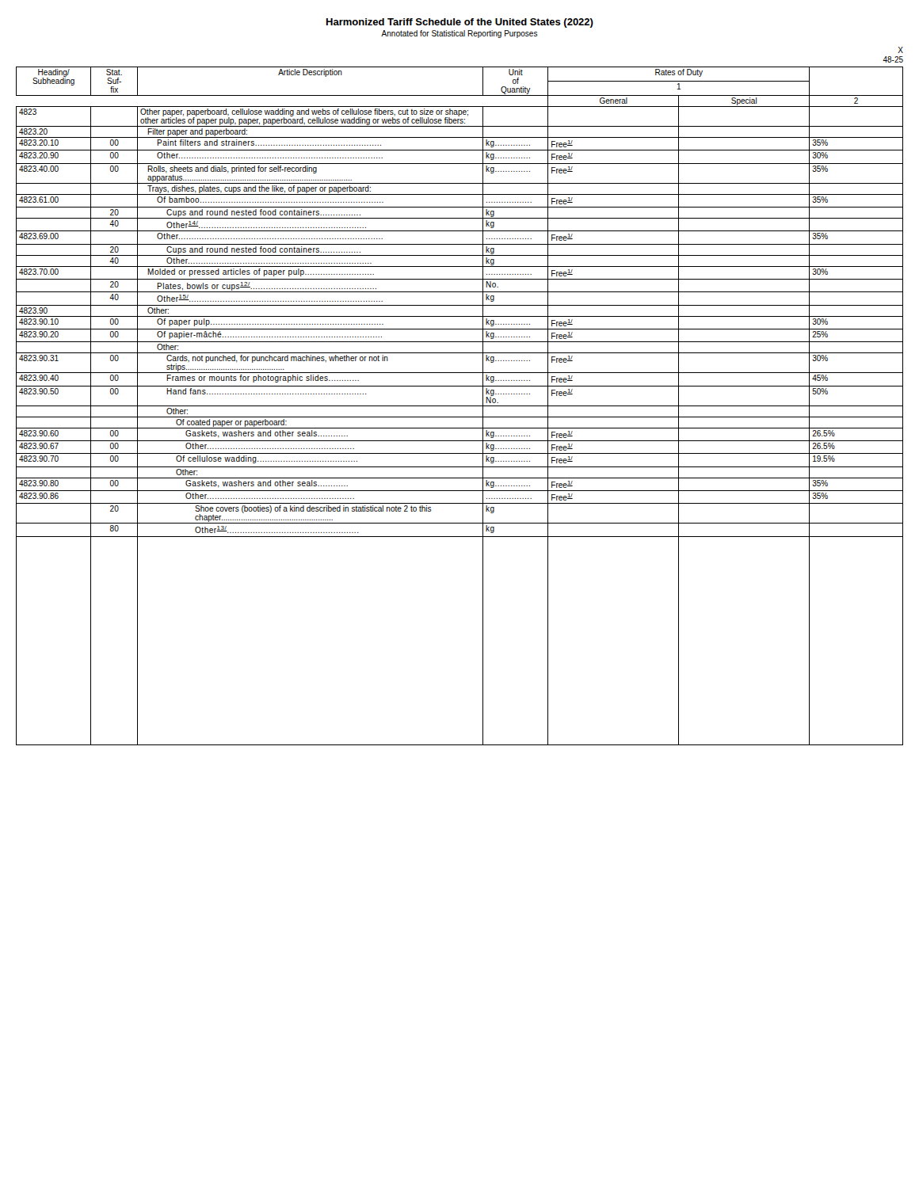Harmonized Tariff Schedule of the United States (2022)
Annotated for Statistical Reporting Purposes
X
48-25
| Heading/ Subheading | Stat. Suf- fix | Article Description | Unit of Quantity | Rates of Duty | |
| --- | --- | --- | --- | --- | --- |
| 1 |
| | | General | Special | 2 |
| 4823 | | Other paper, paperboard, cellulose wadding and webs of cellulose fibers, cut to size or shape; other articles of paper pulp, paper, paperboard, cellulose wadding or webs of cellulose fibers: | | | | |
| 4823.20 | | Filter paper and paperboard: | | | | |
| 4823.20.10 | 00 | Paint filters and strainers................................................. | kg.............. | Free 1/ | | 35% |
| 4823.20.90 | 00 | Other............................................................................... | kg.............. | Free 1/ | | 30% |
| 4823.40.00 | 00 | Rolls, sheets and dials, printed for self-recording apparatus............................................................................. | kg.............. | Free 1/ | | 35% |
| | | Trays, dishes, plates, cups and the like, of paper or paperboard: | | | | |
| 4823.61.00 | | Of bamboo....................................................................... | .................. | Free 1/ | | 35% |
| | 20 | Cups and round nested food containers................ | kg | | | |
| | 40 | Other 14/ ................................................................. | kg | | | |
| 4823.69.00 | | Other............................................................................... | .................. | Free 1/ | | 35% |
| | 20 | Cups and round nested food containers................ | kg | | | |
| | 40 | Other....................................................................... | kg | | | |
| 4823.70.00 | | Molded or pressed articles of paper pulp........................... | .................. | Free 1/ | | 30% |
| | 20 | Plates, bowls or cups 12/ ................................................. | No. | | | |
| | 40 | Other 15/ ........................................................................... | kg | | | |
| 4823.90 | | Other: | | | | |
| 4823.90.10 | 00 | Of paper pulp................................................................... | kg.............. | Free 1/ | | 30% |
| 4823.90.20 | 00 | Of papier-mâché.............................................................. | kg.............. | Free 1/ | | 25% |
| | | Other: | | | | |
| 4823.90.31 | 00 | Cards, not punched, for punchcard machines, whether or not in strips............................................. | kg.............. | Free 1/ | | 30% |
| 4823.90.40 | 00 | Frames or mounts for photographic slides............ | kg.............. | Free 1/ | | 45% |
| 4823.90.50 | 00 | Hand fans.............................................................. | kg.............. No. | Free 1/ | | 50% |
| | | Other: | | | | |
| | | Of coated paper or paperboard: | | | | |
| 4823.90.60 | 00 | Gaskets, washers and other seals............ | kg.............. | Free 1/ | | 26.5% |
| 4823.90.67 | 00 | Other......................................................... | kg.............. | Free 1/ | | 26.5% |
| 4823.90.70 | 00 | Of cellulose wadding....................................... | kg.............. | Free 1/ | | 19.5% |
| | | Other: | | | | |
| 4823.90.80 | 00 | Gaskets, washers and other seals............ | kg.............. | Free 1/ | | 35% |
| 4823.90.86 | | Other......................................................... | .................. | Free 1/ | | 35% |
| | 20 | Shoe covers (booties) of a kind described in statistical note 2 to this chapter................................................... | kg | | | |
| | 80 | Other 13/ ................................................... | kg | | | |